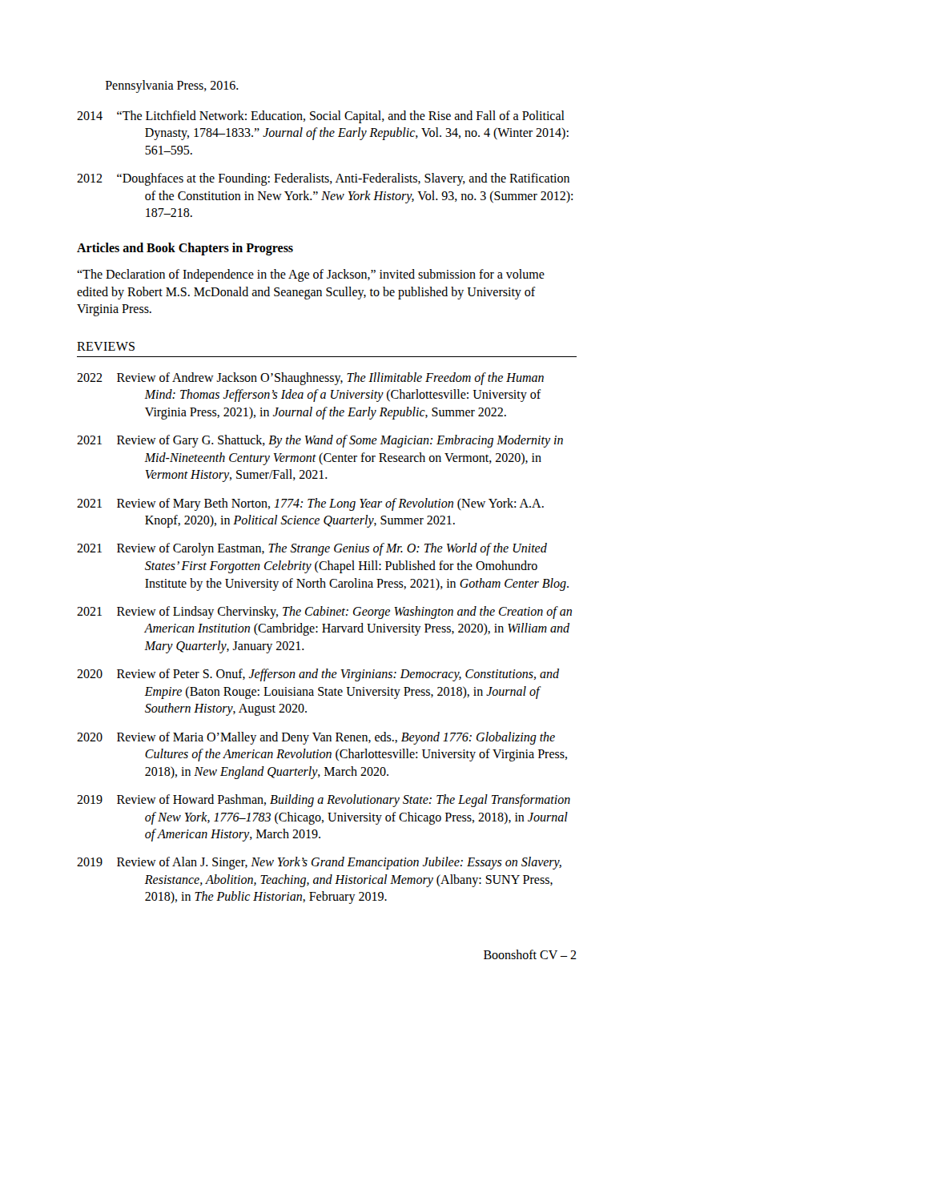Pennsylvania Press, 2016.
2014
“The Litchfield Network: Education, Social Capital, and the Rise and Fall of a Political Dynasty, 1784–1833.” Journal of the Early Republic, Vol. 34, no. 4 (Winter 2014): 561–595.
2012
“Doughfaces at the Founding: Federalists, Anti-Federalists, Slavery, and the Ratification of the Constitution in New York.” New York History, Vol. 93, no. 3 (Summer 2012): 187–218.
Articles and Book Chapters in Progress
“The Declaration of Independence in the Age of Jackson,” invited submission for a volume edited by Robert M.S. McDonald and Seanegan Sculley, to be published by University of Virginia Press.
REVIEWS
2022
Review of Andrew Jackson O’Shaughnessy, The Illimitable Freedom of the Human Mind: Thomas Jefferson’s Idea of a University (Charlottesville: University of Virginia Press, 2021), in Journal of the Early Republic, Summer 2022.
2021
Review of Gary G. Shattuck, By the Wand of Some Magician: Embracing Modernity in Mid-Nineteenth Century Vermont (Center for Research on Vermont, 2020), in Vermont History, Sumer/Fall, 2021.
2021
Review of Mary Beth Norton, 1774: The Long Year of Revolution (New York: A.A. Knopf, 2020), in Political Science Quarterly, Summer 2021.
2021
Review of Carolyn Eastman, The Strange Genius of Mr. O: The World of the United States’ First Forgotten Celebrity (Chapel Hill: Published for the Omohundro Institute by the University of North Carolina Press, 2021), in Gotham Center Blog.
2021
Review of Lindsay Chervinsky, The Cabinet: George Washington and the Creation of an American Institution (Cambridge: Harvard University Press, 2020), in William and Mary Quarterly, January 2021.
2020
Review of Peter S. Onuf, Jefferson and the Virginians: Democracy, Constitutions, and Empire (Baton Rouge: Louisiana State University Press, 2018), in Journal of Southern History, August 2020.
2020
Review of Maria O’Malley and Deny Van Renen, eds., Beyond 1776: Globalizing the Cultures of the American Revolution (Charlottesville: University of Virginia Press, 2018), in New England Quarterly, March 2020.
2019
Review of Howard Pashman, Building a Revolutionary State: The Legal Transformation of New York, 1776–1783 (Chicago, University of Chicago Press, 2018), in Journal of American History, March 2019.
2019
Review of Alan J. Singer, New York’s Grand Emancipation Jubilee: Essays on Slavery, Resistance, Abolition, Teaching, and Historical Memory (Albany: SUNY Press, 2018), in The Public Historian, February 2019.
Boonshoft CV – 2